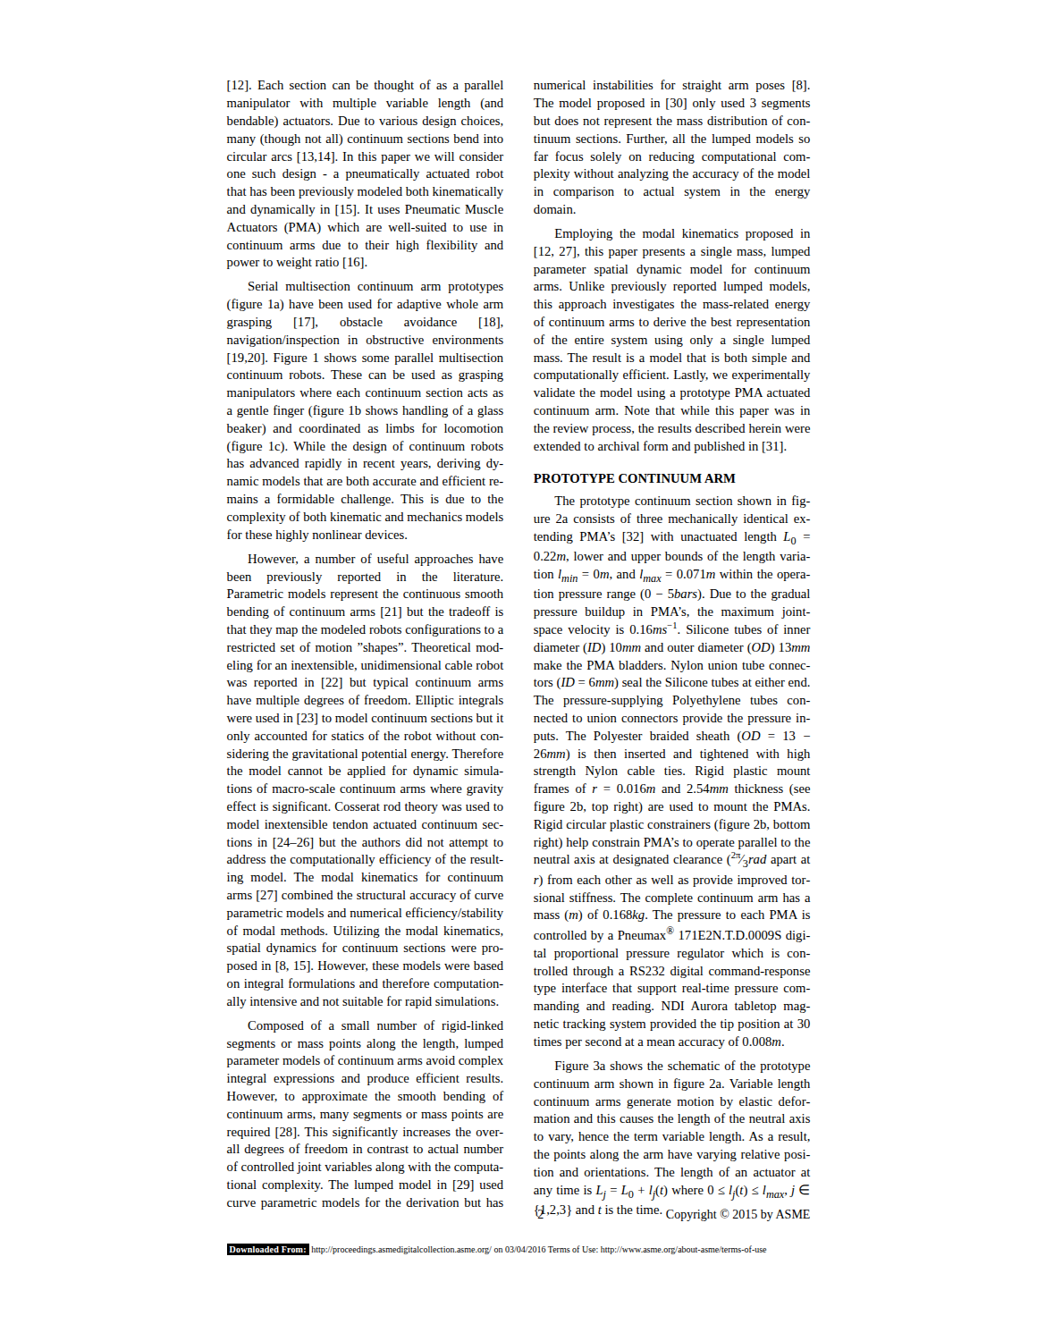[12]. Each section can be thought of as a parallel manipulator with multiple variable length (and bendable) actuators. Due to various design choices, many (though not all) continuum sections bend into circular arcs [13,14]. In this paper we will consider one such design - a pneumatically actuated robot that has been previously modeled both kinematically and dynamically in [15]. It uses Pneumatic Muscle Actuators (PMA) which are well-suited to use in continuum arms due to their high flexibility and power to weight ratio [16].
Serial multisection continuum arm prototypes (figure 1a) have been used for adaptive whole arm grasping [17], obstacle avoidance [18], navigation/inspection in obstructive environments [19,20]. Figure 1 shows some parallel multisection continuum robots. These can be used as grasping manipulators where each continuum section acts as a gentle finger (figure 1b shows handling of a glass beaker) and coordinated as limbs for locomotion (figure 1c). While the design of continuum robots has advanced rapidly in recent years, deriving dynamic models that are both accurate and efficient remains a formidable challenge. This is due to the complexity of both kinematic and mechanics models for these highly nonlinear devices.
However, a number of useful approaches have been previously reported in the literature. Parametric models represent the continuous smooth bending of continuum arms [21] but the tradeoff is that they map the modeled robots configurations to a restricted set of motion ”shapes”. Theoretical modeling for an inextensible, unidimensional cable robot was reported in [22] but typical continuum arms have multiple degrees of freedom. Elliptic integrals were used in [23] to model continuum sections but it only accounted for statics of the robot without considering the gravitational potential energy. Therefore the model cannot be applied for dynamic simulations of macro-scale continuum arms where gravity effect is significant. Cosserat rod theory was used to model inextensible tendon actuated continuum sections in [24–26] but the authors did not attempt to address the computationally efficiency of the resulting model. The modal kinematics for continuum arms [27] combined the structural accuracy of curve parametric models and numerical efficiency/stability of modal methods. Utilizing the modal kinematics, spatial dynamics for continuum sections were proposed in [8, 15]. However, these models were based on integral formulations and therefore computationally intensive and not suitable for rapid simulations.
Composed of a small number of rigid-linked segments or mass points along the length, lumped parameter models of continuum arms avoid complex integral expressions and produce efficient results. However, to approximate the smooth bending of continuum arms, many segments or mass points are required [28]. This significantly increases the overall degrees of freedom in contrast to actual number of controlled joint variables along with the computational complexity. The lumped model in [29] used curve parametric models for the derivation but has numerical instabilities for straight arm poses [8]. The model proposed in [30] only used 3 segments but does not represent the mass distribution of continuum sections. Further, all the lumped models so far focus solely on reducing computational complexity without analyzing the accuracy of the model in comparison to actual system in the energy domain.
Employing the modal kinematics proposed in [12, 27], this paper presents a single mass, lumped parameter spatial dynamic model for continuum arms. Unlike previously reported lumped models, this approach investigates the mass-related energy of continuum arms to derive the best representation of the entire system using only a single lumped mass. The result is a model that is both simple and computationally efficient. Lastly, we experimentally validate the model using a prototype PMA actuated continuum arm. Note that while this paper was in the review process, the results described herein were extended to archival form and published in [31].
PROTOTYPE CONTINUUM ARM
The prototype continuum section shown in figure 2a consists of three mechanically identical extending PMA’s [32] with unactuated length L0 = 0.22m, lower and upper bounds of the length variation lmin = 0m, and lmax = 0.071m within the operation pressure range (0 − 5bars). Due to the gradual pressure buildup in PMA’s, the maximum joint-space velocity is 0.16ms−1. Silicone tubes of inner diameter (ID) 10mm and outer diameter (OD) 13mm make the PMA bladders. Nylon union tube connectors (ID = 6mm) seal the Silicone tubes at either end. The pressure-supplying Polyethylene tubes connected to union connectors provide the pressure inputs. The Polyester braided sheath (OD = 13 − 26mm) is then inserted and tightened with high strength Nylon cable ties. Rigid plastic mount frames of r = 0.016m and 2.54mm thickness (see figure 2b, top right) are used to mount the PMAs. Rigid circular plastic constrainers (figure 2b, bottom right) help constrain PMA’s to operate parallel to the neutral axis at designated clearance (2π⁄3rad apart at r) from each other as well as provide improved torsional stiffness. The complete continuum arm has a mass (m) of 0.168kg. The pressure to each PMA is controlled by a Pneumax® 171E2N.T.D.0009S digital proportional pressure regulator which is controlled through a RS232 digital command-response type interface that support real-time pressure commanding and reading. NDI Aurora tabletop magnetic tracking system provided the tip position at 30 times per second at a mean accuracy of 0.008m.
Figure 3a shows the schematic of the prototype continuum arm shown in figure 2a. Variable length continuum arms generate motion by elastic deformation and this causes the length of the neutral axis to vary, hence the term variable length. As a result, the points along the arm have varying relative position and orientations. The length of an actuator at any time is Lj = L0 + lj(t) where 0 ≤ lj(t) ≤ lmax, j ∈ {1,2,3} and t is the time.
2 Copyright © 2015 by ASME
Downloaded From: http://proceedings.asmedigitalcollection.asme.org/ on 03/04/2016 Terms of Use: http://www.asme.org/about-asme/terms-of-use